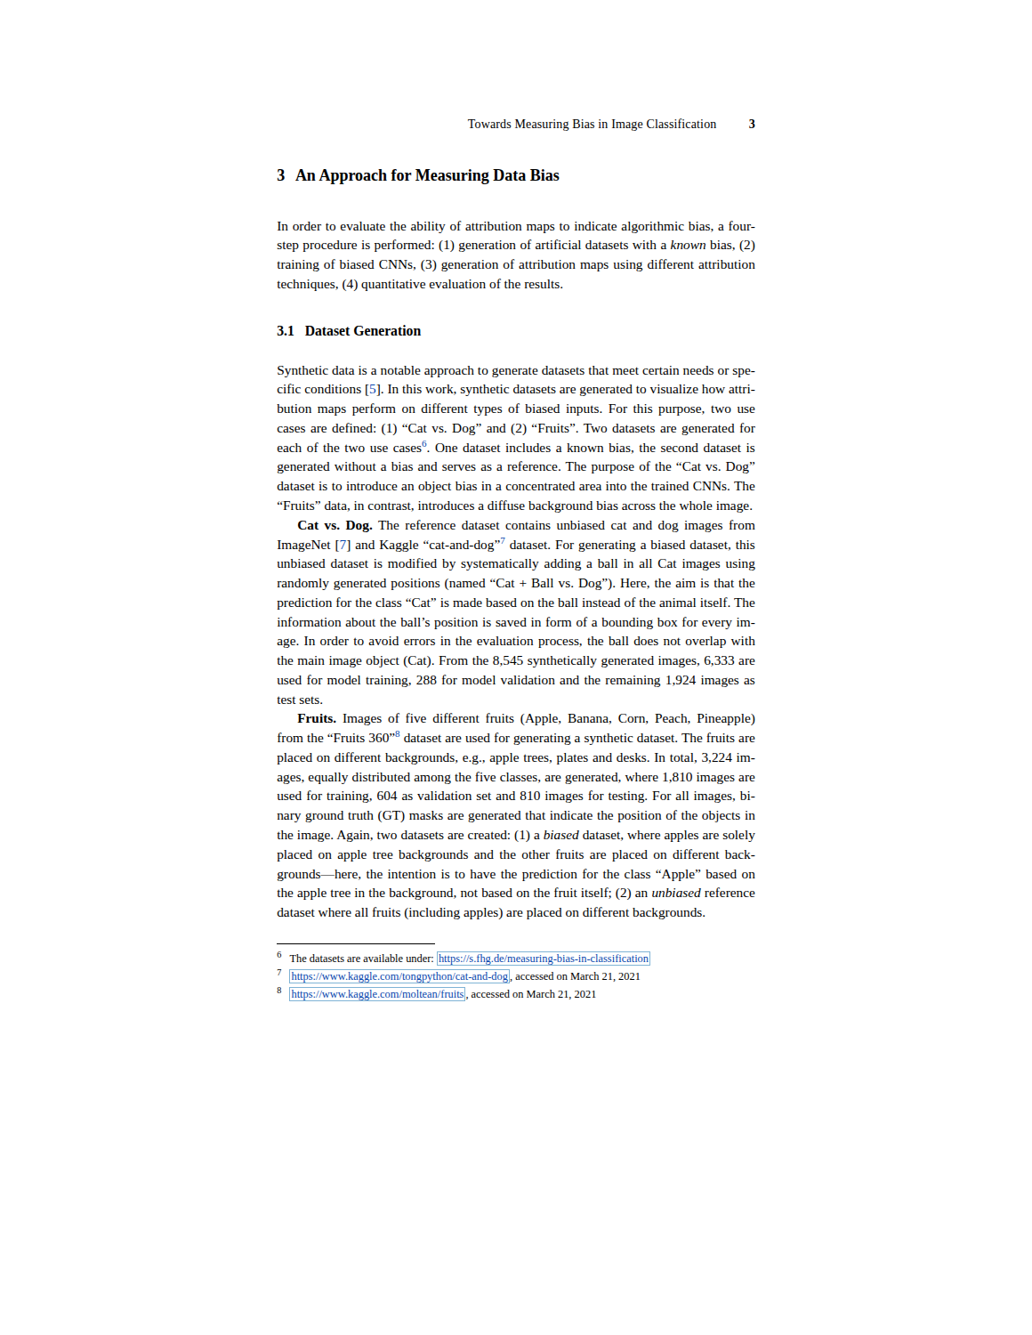Towards Measuring Bias in Image Classification 3
3 An Approach for Measuring Data Bias
In order to evaluate the ability of attribution maps to indicate algorithmic bias, a four-step procedure is performed: (1) generation of artificial datasets with a known bias, (2) training of biased CNNs, (3) generation of attribution maps using different attribution techniques, (4) quantitative evaluation of the results.
3.1 Dataset Generation
Synthetic data is a notable approach to generate datasets that meet certain needs or specific conditions [5]. In this work, synthetic datasets are generated to visualize how attribution maps perform on different types of biased inputs. For this purpose, two use cases are defined: (1) “Cat vs. Dog” and (2) “Fruits”. Two datasets are generated for each of the two use cases6. One dataset includes a known bias, the second dataset is generated without a bias and serves as a reference. The purpose of the “Cat vs. Dog” dataset is to introduce an object bias in a concentrated area into the trained CNNs. The “Fruits” data, in contrast, introduces a diffuse background bias across the whole image.
Cat vs. Dog. The reference dataset contains unbiased cat and dog images from ImageNet [7] and Kaggle “cat-and-dog”7 dataset. For generating a biased dataset, this unbiased dataset is modified by systematically adding a ball in all Cat images using randomly generated positions (named “Cat + Ball vs. Dog”). Here, the aim is that the prediction for the class “Cat” is made based on the ball instead of the animal itself. The information about the ball’s position is saved in form of a bounding box for every image. In order to avoid errors in the evaluation process, the ball does not overlap with the main image object (Cat). From the 8,545 synthetically generated images, 6,333 are used for model training, 288 for model validation and the remaining 1,924 images as test sets.
Fruits. Images of five different fruits (Apple, Banana, Corn, Peach, Pineapple) from the “Fruits 360”8 dataset are used for generating a synthetic dataset. The fruits are placed on different backgrounds, e.g., apple trees, plates and desks. In total, 3,224 images, equally distributed among the five classes, are generated, where 1,810 images are used for training, 604 as validation set and 810 images for testing. For all images, binary ground truth (GT) masks are generated that indicate the position of the objects in the image. Again, two datasets are created: (1) a biased dataset, where apples are solely placed on apple tree backgrounds and the other fruits are placed on different backgrounds—here, the intention is to have the prediction for the class “Apple” based on the apple tree in the background, not based on the fruit itself; (2) an unbiased reference dataset where all fruits (including apples) are placed on different backgrounds.
6 The datasets are available under: https://s.fhg.de/measuring-bias-in-classification
7 https://www.kaggle.com/tongpython/cat-and-dog, accessed on March 21, 2021
8 https://www.kaggle.com/moltean/fruits, accessed on March 21, 2021